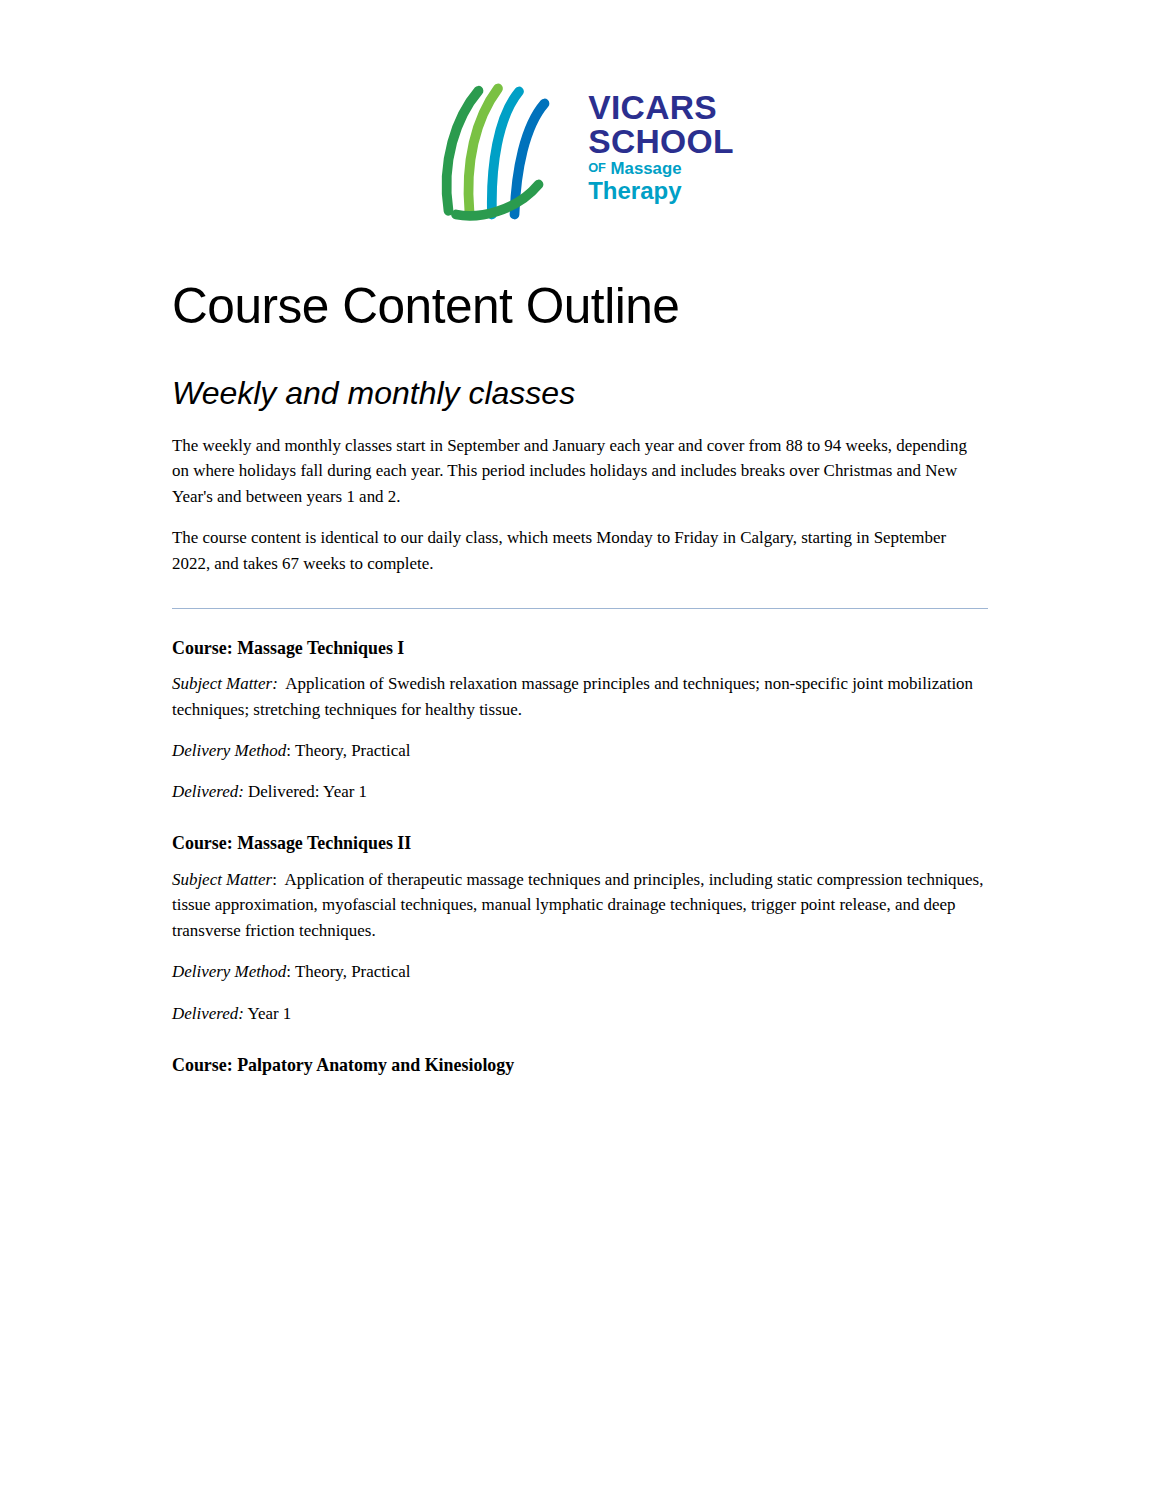VICARS SCHOOL OF Massage Therapy
Course Content Outline
Weekly and monthly classes
The weekly and monthly classes start in September and January each year and cover from 88 to 94 weeks, depending on where holidays fall during each year. This period includes holidays and includes breaks over Christmas and New Year's and between years 1 and 2.
The course content is identical to our daily class, which meets Monday to Friday in Calgary, starting in September 2022, and takes 67 weeks to complete.
Course: Massage Techniques I
Subject Matter: Application of Swedish relaxation massage principles and techniques; non-specific joint mobilization techniques; stretching techniques for healthy tissue.
Delivery Method: Theory, Practical
Delivered: Delivered: Year 1
Course: Massage Techniques II
Subject Matter: Application of therapeutic massage techniques and principles, including static compression techniques, tissue approximation, myofascial techniques, manual lymphatic drainage techniques, trigger point release, and deep transverse friction techniques.
Delivery Method: Theory, Practical
Delivered: Year 1
Course: Palpatory Anatomy and Kinesiology